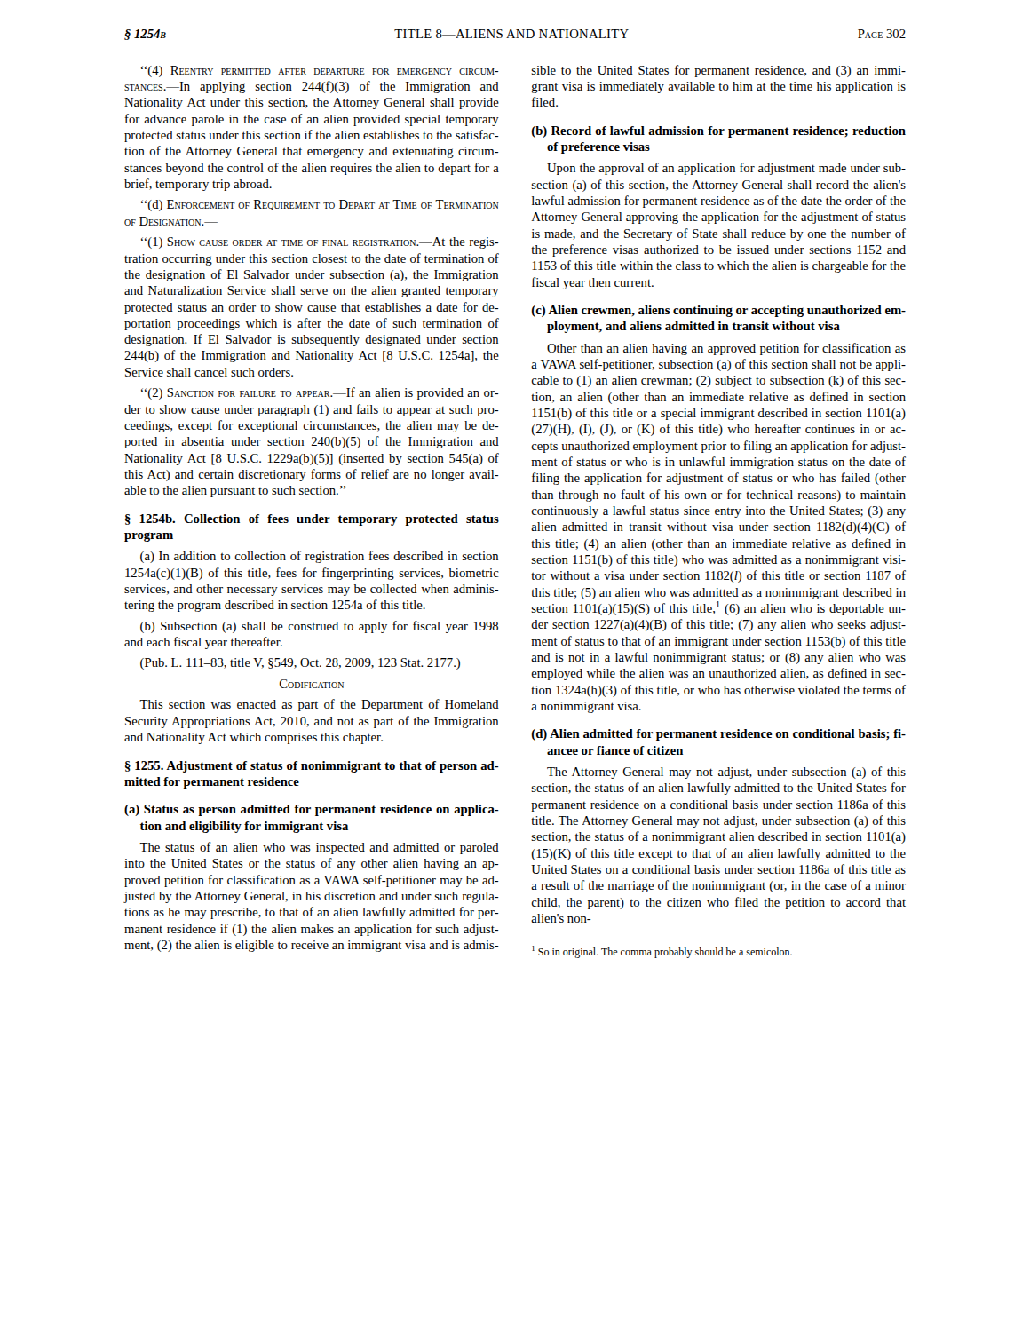§ 1254b Title 8—Aliens and Nationality Page 302
‘‘(4) Reentry permitted after departure for emergency circumstances.—In applying section 244(f)(3) of the Immigration and Nationality Act under this section, the Attorney General shall provide for advance parole in the case of an alien provided special temporary protected status under this section if the alien establishes to the satisfaction of the Attorney General that emergency and extenuating circumstances beyond the control of the alien requires the alien to depart for a brief, temporary trip abroad.
‘‘(d) Enforcement of Requirement to Depart at Time of Termination of Designation.—
‘‘(1) Show cause order at time of final registration.—At the registration occurring under this section closest to the date of termination of the designation of El Salvador under subsection (a), the Immigration and Naturalization Service shall serve on the alien granted temporary protected status an order to show cause that establishes a date for deportation proceedings which is after the date of such termination of designation. If El Salvador is subsequently designated under section 244(b) of the Immigration and Nationality Act [8 U.S.C. 1254a], the Service shall cancel such orders.
‘‘(2) Sanction for failure to appear.—If an alien is provided an order to show cause under paragraph (1) and fails to appear at such proceedings, except for exceptional circumstances, the alien may be deported in absentia under section 240(b)(5) of the Immigration and Nationality Act [8 U.S.C. 1229a(b)(5)] (inserted by section 545(a) of this Act) and certain discretionary forms of relief are no longer available to the alien pursuant to such section.’’
§ 1254b. Collection of fees under temporary protected status program
(a) In addition to collection of registration fees described in section 1254a(c)(1)(B) of this title, fees for fingerprinting services, biometric services, and other necessary services may be collected when administering the program described in section 1254a of this title.
(b) Subsection (a) shall be construed to apply for fiscal year 1998 and each fiscal year thereafter.
(Pub. L. 111–83, title V, §549, Oct. 28, 2009, 123 Stat. 2177.)
Codification
This section was enacted as part of the Department of Homeland Security Appropriations Act, 2010, and not as part of the Immigration and Nationality Act which comprises this chapter.
§ 1255. Adjustment of status of nonimmigrant to that of person admitted for permanent residence
(a) Status as person admitted for permanent residence on application and eligibility for immigrant visa
The status of an alien who was inspected and admitted or paroled into the United States or the status of any other alien having an approved petition for classification as a VAWA self-petitioner may be adjusted by the Attorney General, in his discretion and under such regulations as he may prescribe, to that of an alien lawfully admitted for permanent residence if (1) the alien makes an application for such adjustment, (2) the alien is eligible to receive an immigrant visa and is admissible to the United States for permanent residence, and (3) an immigrant visa is immediately available to him at the time his application is filed.
(b) Record of lawful admission for permanent residence; reduction of preference visas
Upon the approval of an application for adjustment made under subsection (a) of this section, the Attorney General shall record the alien's lawful admission for permanent residence as of the date the order of the Attorney General approving the application for the adjustment of status is made, and the Secretary of State shall reduce by one the number of the preference visas authorized to be issued under sections 1152 and 1153 of this title within the class to which the alien is chargeable for the fiscal year then current.
(c) Alien crewmen, aliens continuing or accepting unauthorized employment, and aliens admitted in transit without visa
Other than an alien having an approved petition for classification as a VAWA self-petitioner, subsection (a) of this section shall not be applicable to (1) an alien crewman; (2) subject to subsection (k) of this section, an alien (other than an immediate relative as defined in section 1151(b) of this title or a special immigrant described in section 1101(a)(27)(H), (I), (J), or (K) of this title) who hereafter continues in or accepts unauthorized employment prior to filing an application for adjustment of status or who is in unlawful immigration status on the date of filing the application for adjustment of status or who has failed (other than through no fault of his own or for technical reasons) to maintain continuously a lawful status since entry into the United States; (3) any alien admitted in transit without visa under section 1182(d)(4)(C) of this title; (4) an alien (other than an immediate relative as defined in section 1151(b) of this title) who was admitted as a nonimmigrant visitor without a visa under section 1182(l) of this title or section 1187 of this title; (5) an alien who was admitted as a nonimmigrant described in section 1101(a)(15)(S) of this title,1 (6) an alien who is deportable under section 1227(a)(4)(B) of this title; (7) any alien who seeks adjustment of status to that of an immigrant under section 1153(b) of this title and is not in a lawful nonimmigrant status; or (8) any alien who was employed while the alien was an unauthorized alien, as defined in section 1324a(h)(3) of this title, or who has otherwise violated the terms of a nonimmigrant visa.
(d) Alien admitted for permanent residence on conditional basis; fiancee or fiance of citizen
The Attorney General may not adjust, under subsection (a) of this section, the status of an alien lawfully admitted to the United States for permanent residence on a conditional basis under section 1186a of this title. The Attorney General may not adjust, under subsection (a) of this section, the status of a nonimmigrant alien described in section 1101(a)(15)(K) of this title except to that of an alien lawfully admitted to the United States on a conditional basis under section 1186a of this title as a result of the marriage of the nonimmigrant (or, in the case of a minor child, the parent) to the citizen who filed the petition to accord that alien's non-
1 So in original. The comma probably should be a semicolon.